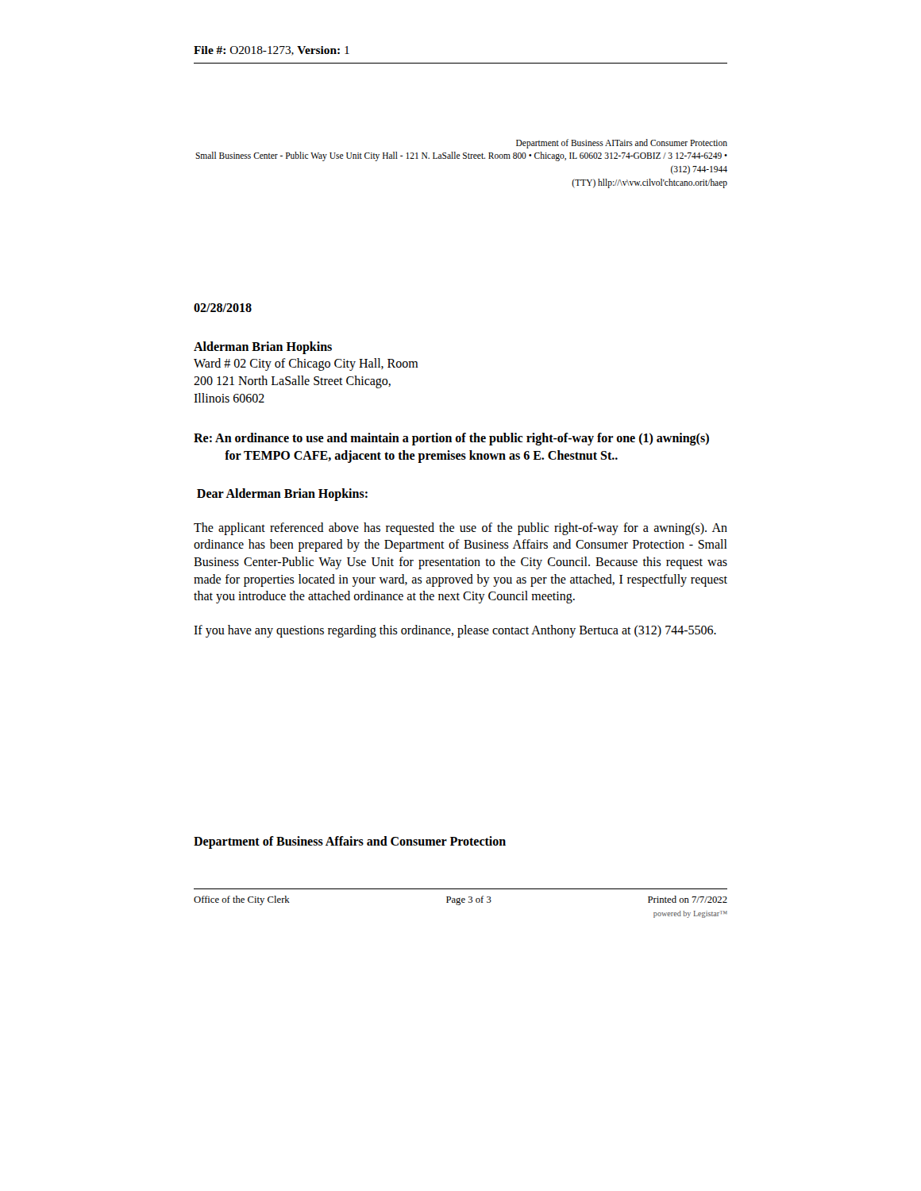File #: O2018-1273, Version: 1
Department of Business AITairs and Consumer Protection
Small Business Center - Public Way Use Unit City Hall - 121 N. LaSalle Street. Room 800 • Chicago, IL 60602 312-74-GOBIZ / 3 12-744-6249 • (312) 744-1944
(TTY) hllp://\v\vw.cilvol'chtcano.orit/haep
02/28/2018
Alderman Brian Hopkins
Ward # 02 City of Chicago City Hall, Room
200 121 North LaSalle Street Chicago,
Illinois 60602
Re: An ordinance to use and maintain a portion of the public right-of-way for one (1) awning(s) for TEMPO CAFE, adjacent to the premises known as 6 E. Chestnut St..
Dear Alderman Brian Hopkins:
The applicant referenced above has requested the use of the public right-of-way for a awning(s). An ordinance has been prepared by the Department of Business Affairs and Consumer Protection - Small Business Center-Public Way Use Unit for presentation to the City Council. Because this request was made for properties located in your ward, as approved by you as per the attached, I respectfully request that you introduce the attached ordinance at the next City Council meeting.
If you have any questions regarding this ordinance, please contact Anthony Bertuca at (312) 744-5506.
Department of Business Affairs and Consumer Protection
Office of the City Clerk
Page 3 of 3
Printed on 7/7/2022
powered by Legistar™